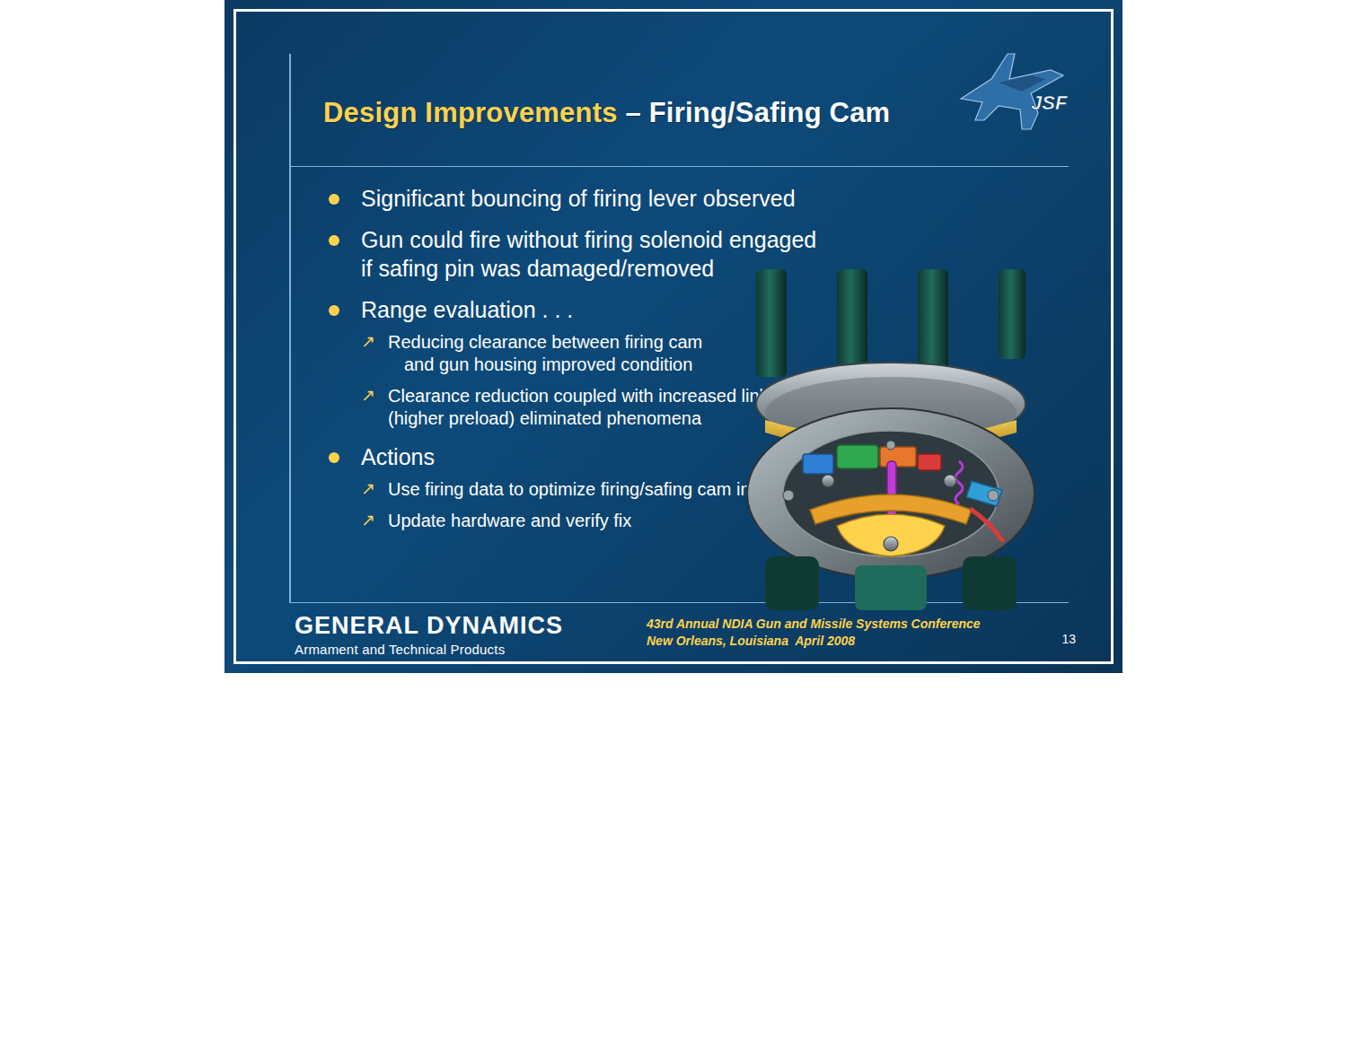Design Improvements – Firing/Safing Cam
JSF
Significant bouncing of firing lever observed
Gun could fire without firing solenoid engaged if safing pin was damaged/removed
Range evaluation . . .
Reducing clearance between firing camand gun housing improved condition
Clearance reduction coupled with increased link length (higher preload) eliminated phenomena
Actions
Use firing data to optimize firing/safing cam interface
Update hardware and verify fix
GENERAL DYNAMICS
Armament and Technical Products
43rd Annual NDIA Gun and Missile Systems Conference
New Orleans, Louisiana April 2008
13